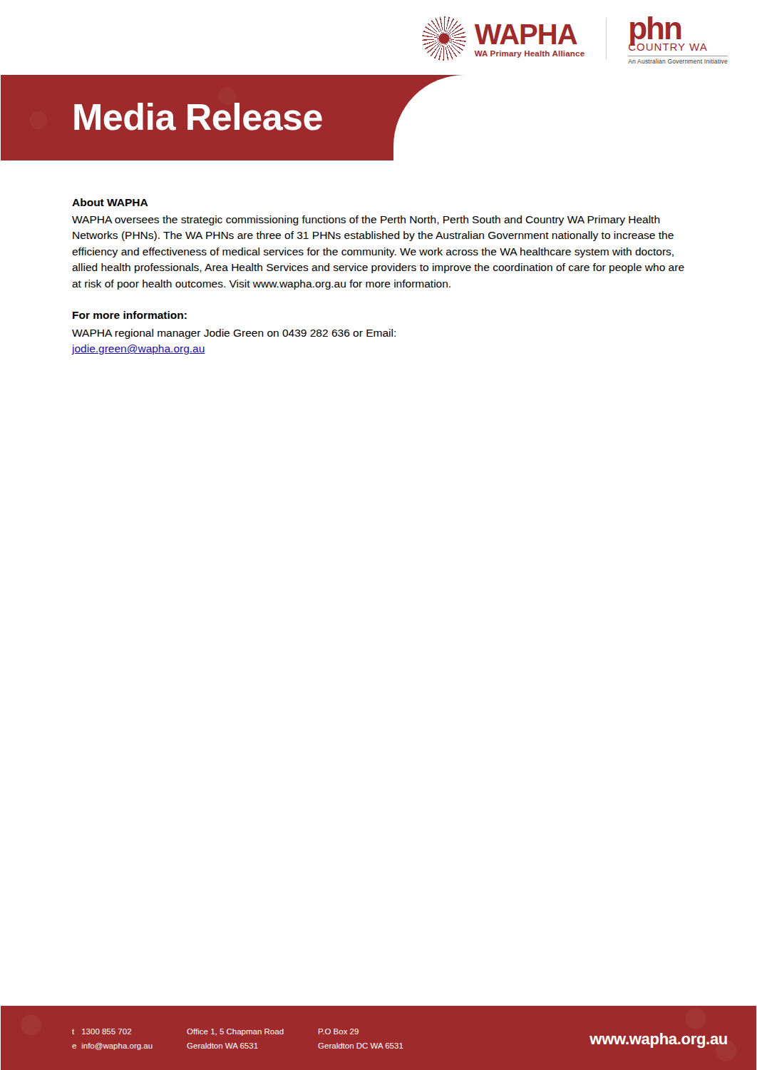WAPHA
WA Primary Health Alliance
phn
COUNTRY WA
An Australian Government Initiative
Media Release
About WAPHA
WAPHA oversees the strategic commissioning functions of the Perth North, Perth South and Country WA Primary Health Networks (PHNs). The WA PHNs are three of 31 PHNs established by the Australian Government nationally to increase the efficiency and effectiveness of medical services for the community. We work across the WA healthcare system with doctors, allied health professionals, Area Health Services and service providers to improve the coordination of care for people who are at risk of poor health outcomes. Visit www.wapha.org.au for more information.
For more information:
WAPHA regional manager Jodie Green on 0439 282 636 or Email:
jodie.green@wapha.org.au
t 1300 855 702
e info@wapha.org.au
Office 1, 5 Chapman Road
Geraldton WA 6531
P.O Box 29
Geraldton DC WA 6531
www.wapha.org.au